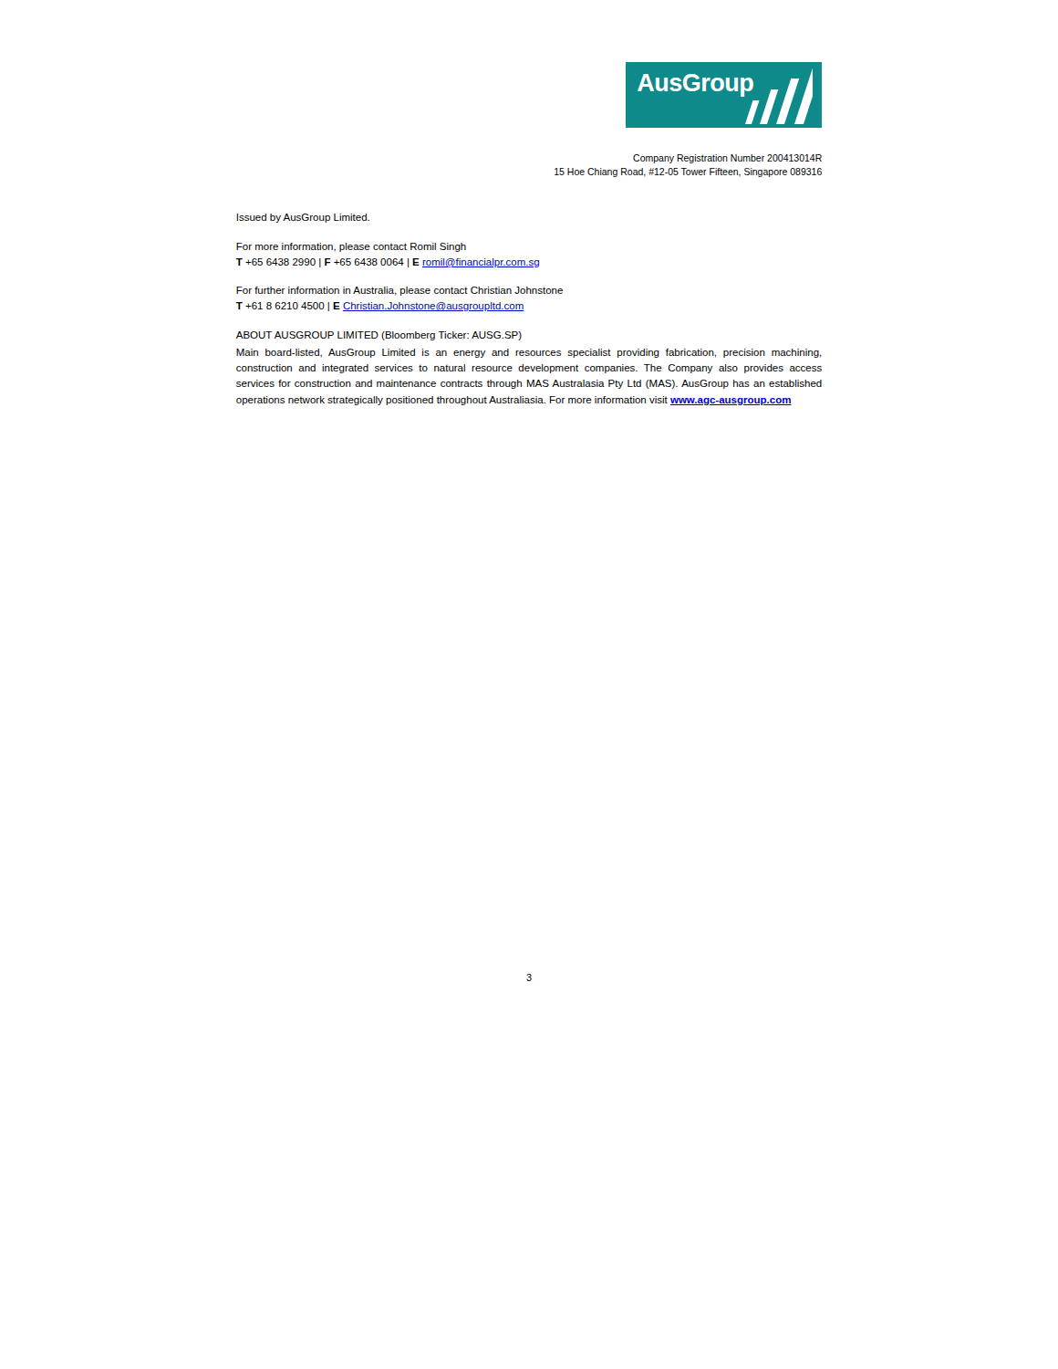AusGroup
Company Registration Number 200413014R
15 Hoe Chiang Road, #12-05 Tower Fifteen, Singapore 089316
Issued by AusGroup Limited.
For more information, please contact Romil Singh
T +65 6438 2990 | F +65 6438 0064 | E romil@financialpr.com.sg
For further information in Australia, please contact Christian Johnstone
T +61 8 6210 4500 | E Christian.Johnstone@ausgroupltd.com
ABOUT AUSGROUP LIMITED (Bloomberg Ticker: AUSG.SP)
Main board-listed, AusGroup Limited is an energy and resources specialist providing fabrication, precision machining, construction and integrated services to natural resource development companies. The Company also provides access services for construction and maintenance contracts through MAS Australasia Pty Ltd (MAS). AusGroup has an established operations network strategically positioned throughout Australiasia. For more information visit www.agc-ausgroup.com
3